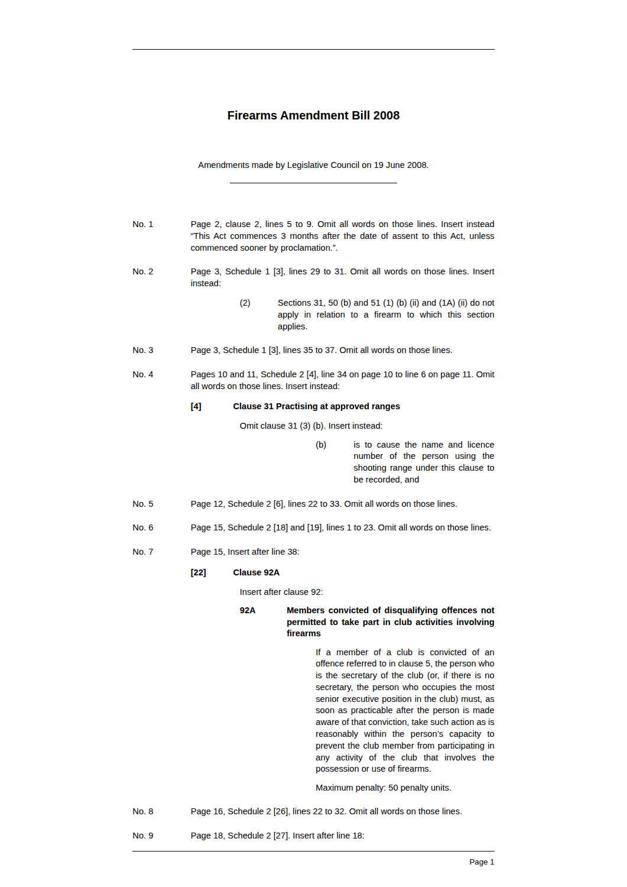Firearms Amendment Bill 2008
Amendments made by Legislative Council on 19 June 2008.
| No. 1 | Page 2, clause 2, lines 5 to 9. Omit all words on those lines. Insert instead “This Act commences 3 months after the date of assent to this Act, unless commenced sooner by proclamation.”. |
| No. 2 | Page 3, Schedule 1 [3], lines 29 to 31. Omit all words on those lines. Insert instead: (2) Sections 31, 50 (b) and 51 (1) (b) (ii) and (1A) (ii) do not apply in relation to a firearm to which this section applies. |
| No. 3 | Page 3, Schedule 1 [3], lines 35 to 37. Omit all words on those lines. |
| No. 4 | Pages 10 and 11, Schedule 2 [4], line 34 on page 10 to line 6 on page 11. Omit all words on those lines. Insert instead: [4] Clause 31 Practising at approved ranges Omit clause 31 (3) (b). Insert instead: (b) is to cause the name and licence number of the person using the shooting range under this clause to be recorded, and |
| No. 5 | Page 12, Schedule 2 [6], lines 22 to 33. Omit all words on those lines. |
| No. 6 | Page 15, Schedule 2 [18] and [19], lines 1 to 23. Omit all words on those lines. |
| No. 7 | Page 15, Insert after line 38: [22] Clause 92A Insert after clause 92: 92A Members convicted of disqualifying offences not permitted to take part in club activities involving firearms If a member of a club is convicted of an offence referred to in clause 5, the person who is the secretary of the club (or, if there is no secretary, the person who occupies the most senior executive position in the club) must, as soon as practicable after the person is made aware of that conviction, take such action as is reasonably within the person’s capacity to prevent the club member from participating in any activity of the club that involves the possession or use of firearms. Maximum penalty: 50 penalty units. |
| No. 8 | Page 16, Schedule 2 [26], lines 22 to 32. Omit all words on those lines. |
| No. 9 | Page 18, Schedule 2 [27]. Insert after line 18: |
Page 1